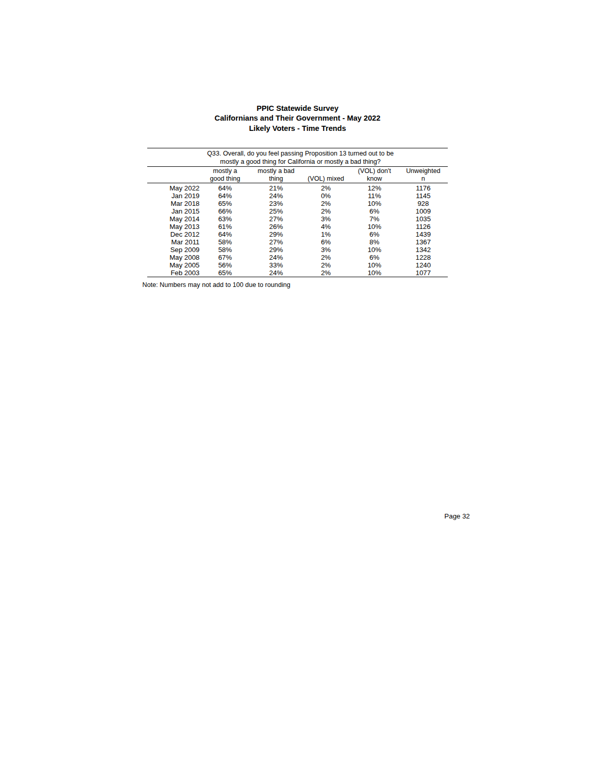PPIC Statewide Survey
Californians and Their Government - May 2022
Likely Voters - Time Trends
| | Q33. Overall, do you feel passing Proposition 13 turned out to be mostly a good thing for California or mostly a bad thing? |
| | | mostly a good thing | mostly a bad thing | (VOL) mixed | (VOL) don't know | Unweighted n |
| | May 2022 | 64% | 21% | 2% | 12% | 1176 |
| | Jan 2019 | 64% | 24% | 0% | 11% | 1145 |
| | Mar 2018 | 65% | 23% | 2% | 10% | 928 |
| | Jan 2015 | 66% | 25% | 2% | 6% | 1009 |
| | May 2014 | 63% | 27% | 3% | 7% | 1035 |
| | May 2013 | 61% | 26% | 4% | 10% | 1126 |
| | Dec 2012 | 64% | 29% | 1% | 6% | 1439 |
| | Mar 2011 | 58% | 27% | 6% | 8% | 1367 |
| | Sep 2009 | 58% | 29% | 3% | 10% | 1342 |
| | May 2008 | 67% | 24% | 2% | 6% | 1228 |
| | May 2005 | 56% | 33% | 2% | 10% | 1240 |
| | Feb 2003 | 65% | 24% | 2% | 10% | 1077 |
Note: Numbers may not add to 100 due to rounding
Page 32